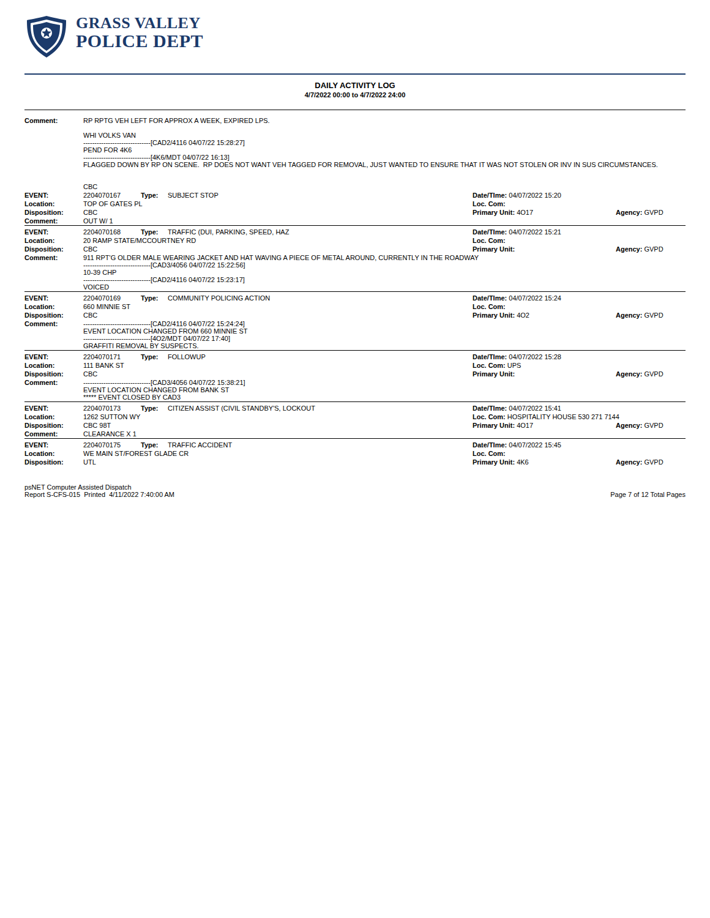GRASS VALLEY
POLICE DEPT
DAILY ACTIVITY LOG
4/7/2022 00:00 to 4/7/2022 24:00
| Comment: | RP RPTG VEH LEFT FOR APPROX A WEEK, EXPIRED LPS. WHI VOLKS VAN ------------------------------[CAD2/4116 04/07/22 15:28:27] PEND FOR 4K6 ------------------------------[4K6/MDT 04/07/22 16:13] FLAGGED DOWN BY RP ON SCENE. RP DOES NOT WANT VEH TAGGED FOR REMOVAL, JUST WANTED TO ENSURE THAT IT WAS NOT STOLEN OR INV IN SUS CIRCUMSTANCES. CBC |
| EVENT: | 2204070167 | Type: | SUBJECT STOP | Date/TIme: 04/07/2022 15:20 | |
| Location: | TOP OF GATES PL | Loc. Com: | |
| Disposition: | CBC | Primary Unit: 4O17 | Agency: GVPD |
| Comment: | OUT W/ 1 |
| EVENT: | 2204070168 | Type: | TRAFFIC (DUI, PARKING, SPEED, HAZ | Date/TIme: 04/07/2022 15:21 | |
| Location: | 20 RAMP STATE/MCCOURTNEY RD | Loc. Com: | |
| Disposition: | CBC | Primary Unit: | Agency: GVPD |
| Comment: | 911 RPT'G OLDER MALE WEARING JACKET AND HAT WAVING A PIECE OF METAL AROUND, CURRENTLY IN THE ROADWAY ------------------------------[CAD3/4056 04/07/22 15:22:56] 10-39 CHP ------------------------------[CAD2/4116 04/07/22 15:23:17] VOICED |
| EVENT: | 2204070169 | Type: | COMMUNITY POLICING ACTION | Date/TIme: 04/07/2022 15:24 | |
| Location: | 660 MINNIE ST | Loc. Com: | |
| Disposition: | CBC | Primary Unit: 4O2 | Agency: GVPD |
| Comment: | ------------------------------[CAD2/4116 04/07/22 15:24:24] EVENT LOCATION CHANGED FROM 660 MINNIE ST ------------------------------[4O2/MDT 04/07/22 17:40] GRAFFITI REMOVAL BY SUSPECTS. |
| EVENT: | 2204070171 | Type: | FOLLOWUP | Date/TIme: 04/07/2022 15:28 | |
| Location: | 111 BANK ST | Loc. Com: UPS | |
| Disposition: | CBC | Primary Unit: | Agency: GVPD |
| Comment: | ------------------------------[CAD3/4056 04/07/22 15:38:21] EVENT LOCATION CHANGED FROM BANK ST ***** EVENT CLOSED BY CAD3 |
| EVENT: | 2204070173 | Type: | CITIZEN ASSIST (CIVIL STANDBY'S, LOCKOUT | Date/TIme: 04/07/2022 15:41 | |
| Location: | 1262 SUTTON WY | Loc. Com: HOSPITALITY HOUSE 530 271 7144 |
| Disposition: | CBC 98T | Primary Unit: 4O17 | Agency: GVPD |
| Comment: | CLEARANCE X 1 |
| EVENT: | 2204070175 | Type: | TRAFFIC ACCIDENT | Date/TIme: 04/07/2022 15:45 | |
| Location: | WE MAIN ST/FOREST GLADE CR | Loc. Com: | |
| Disposition: | UTL | Primary Unit: 4K6 | Agency: GVPD |
psNET Computer Assisted Dispatch
Report S-CFS-015 Printed 4/11/2022 7:40:00 AM
Page 7 of 12 Total Pages